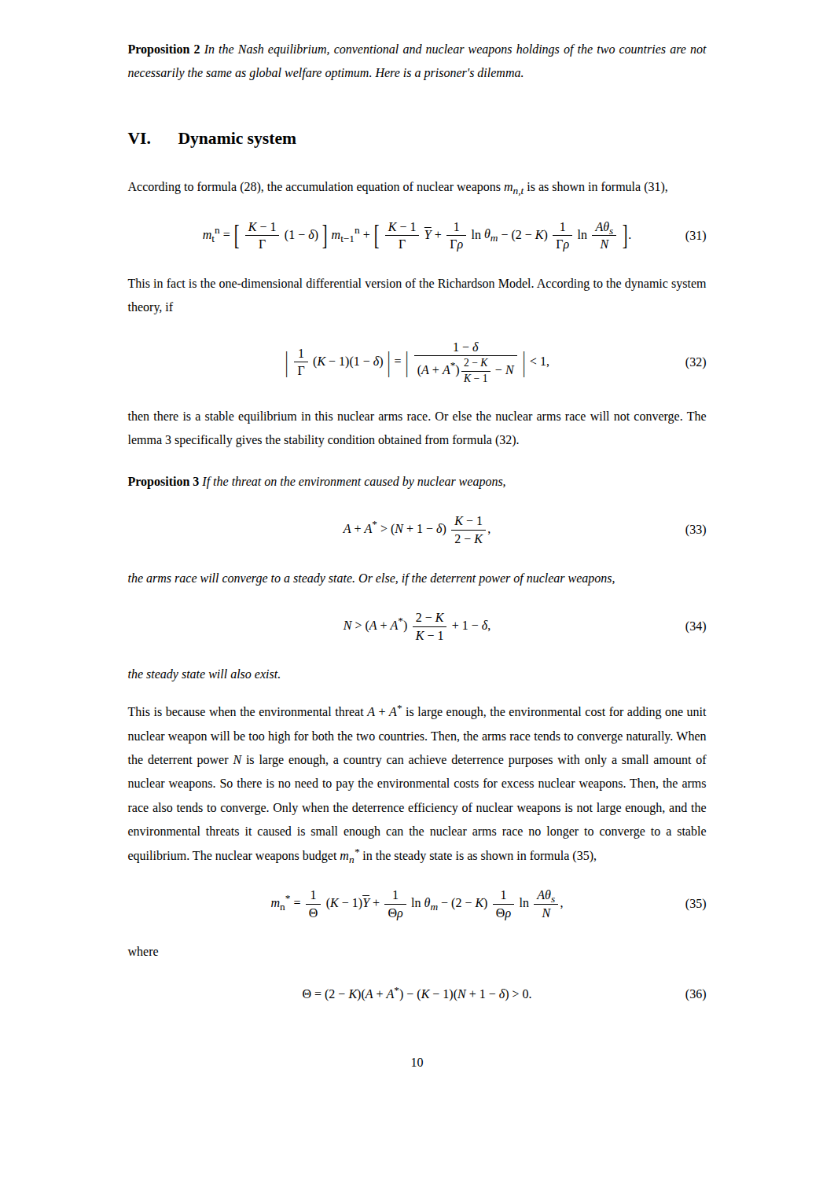Proposition 2 In the Nash equilibrium, conventional and nuclear weapons holdings of the two countries are not necessarily the same as global welfare optimum. Here is a prisoner's dilemma.
VI. Dynamic system
According to formula (28), the accumulation equation of nuclear weapons mn,t is as shown in formula (31),
mtn = [ K − 1 Γ (1 − δ) ] mt−1n + [ K − 1 Γ Y + 1 Γρ ln θm − (2 − K) 1 Γρ ln Aθs N ]. (31)
This in fact is the one-dimensional differential version of the Richardson Model. According to the dynamic system theory, if
| 1 Γ (K − 1)(1 − δ) | = | 1 − δ(A + A*)2 − K K − 1 − N | < 1, (32)
then there is a stable equilibrium in this nuclear arms race. Or else the nuclear arms race will not converge. The lemma 3 specifically gives the stability condition obtained from formula (32).
Proposition 3 If the threat on the environment caused by nuclear weapons,
A + A* > (N + 1 − δ) K − 12 − K, (33)
the arms race will converge to a steady state. Or else, if the deterrent power of nuclear weapons,
N > (A + A*) 2 − K K − 1 + 1 − δ, (34)
the steady state will also exist.
This is because when the environmental threat A + A* is large enough, the environmental cost for adding one unit nuclear weapon will be too high for both the two countries. Then, the arms race tends to converge naturally. When the deterrent power N is large enough, a country can achieve deterrence purposes with only a small amount of nuclear weapons. So there is no need to pay the environmental costs for excess nuclear weapons. Then, the arms race also tends to converge. Only when the deterrence efficiency of nuclear weapons is not large enough, and the environmental threats it caused is small enough can the nuclear arms race no longer to converge to a stable equilibrium. The nuclear weapons budget mn* in the steady state is as shown in formula (35),
mn* = 1 Θ (K − 1)Y + 1 Θρ ln θm − (2 − K) 1 Θρ ln Aθs N, (35)
where
Θ = (2 − K)(A + A*) − (K − 1)(N + 1 − δ) > 0. (36)
10